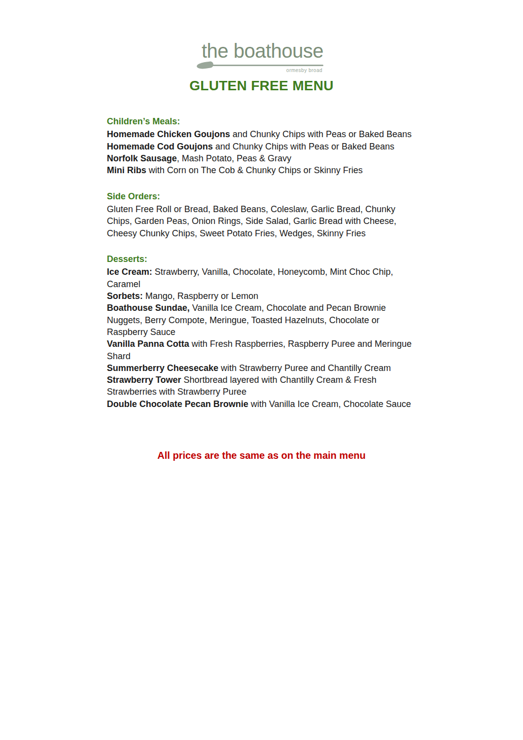the boathouse ormesby broad
GLUTEN FREE MENU
Children’s Meals:
Homemade Chicken Goujons and Chunky Chips with Peas or Baked Beans
Homemade Cod Goujons and Chunky Chips with Peas or Baked Beans
Norfolk Sausage, Mash Potato, Peas & Gravy
Mini Ribs with Corn on The Cob & Chunky Chips or Skinny Fries
Side Orders:
Gluten Free Roll or Bread, Baked Beans, Coleslaw, Garlic Bread, Chunky Chips, Garden Peas, Onion Rings, Side Salad, Garlic Bread with Cheese, Cheesy Chunky Chips, Sweet Potato Fries, Wedges, Skinny Fries
Desserts:
Ice Cream: Strawberry, Vanilla, Chocolate, Honeycomb, Mint Choc Chip, Caramel
Sorbets: Mango, Raspberry or Lemon
Boathouse Sundae, Vanilla Ice Cream, Chocolate and Pecan Brownie Nuggets, Berry Compote, Meringue, Toasted Hazelnuts, Chocolate or Raspberry Sauce
Vanilla Panna Cotta with Fresh Raspberries, Raspberry Puree and Meringue Shard
Summerberry Cheesecake with Strawberry Puree and Chantilly Cream
Strawberry Tower Shortbread layered with Chantilly Cream & Fresh Strawberries with Strawberry Puree
Double Chocolate Pecan Brownie with Vanilla Ice Cream, Chocolate Sauce
All prices are the same as on the main menu